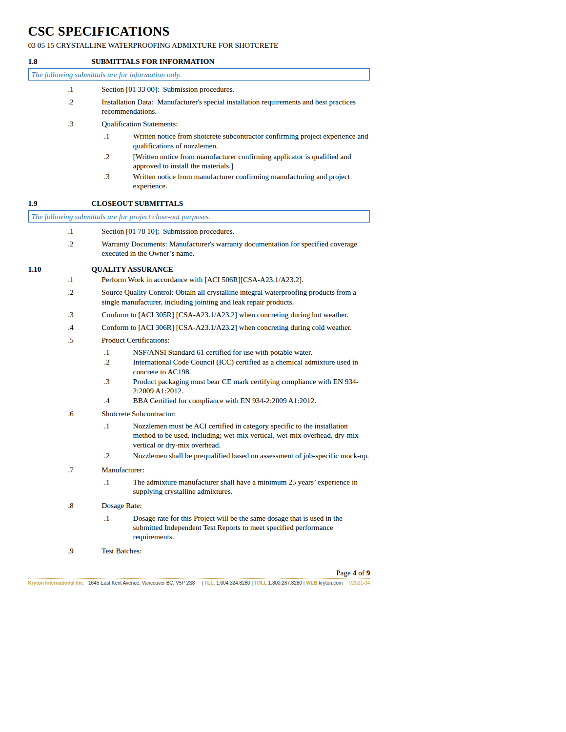CSC SPECIFICATIONS
03 05 15 CRYSTALLINE WATERPROOFING ADMIXTURE FOR SHOTCRETE
1.8 SUBMITTALS FOR INFORMATION
The following submittals are for information only.
.1 Section [01 33 00]: Submission procedures.
.2 Installation Data: Manufacturer's special installation requirements and best practices recommendations.
.3 Qualification Statements:
.1 Written notice from shotcrete subcontractor confirming project experience and qualifications of nozzlemen.
.2[Written notice from manufacturer confirming applicator is qualified and approved to install the materials.]
.3 Written notice from manufacturer confirming manufacturing and project experience.
1.9 CLOSEOUT SUBMITTALS
The following submittals are for project close-out purposes.
.1 Section [01 78 10]: Submission procedures.
.2 Warranty Documents: Manufacturer's warranty documentation for specified coverage executed in the Owner’s name.
1.10 QUALITY ASSURANCE
.1 Perform Work in accordance with [ACI 506R][CSA-A23.1/A23.2].
.2 Source Quality Control: Obtain all crystalline integral waterproofing products from a single manufacturer, including jointing and leak repair products.
.3 Conform to [ACI 305R] [CSA-A23.1/A23.2] when concreting during hot weather.
.4 Conform to [ACI 306R] [CSA-A23.1/A23.2] when concreting during cold weather.
.5 Product Certifications:
.1 NSF/ANSI Standard 61 certified for use with potable water.
.2 International Code Council (ICC) certified as a chemical admixture used in concrete to AC198.
.3 Product packaging must bear CE mark certifying compliance with EN 934-2:2009 A1:2012.
.4 BBA Certified for compliance with EN 934-2:2009 A1:2012.
.6 Shotcrete Subcontractor:
.1 Nozzlemen must be ACI certified in category specific to the installation method to be used, including; wet-mix vertical, wet-mix overhead, dry-mix vertical or dry-mix overhead.
.2 Nozzlemen shall be prequalified based on assessment of job-specific mock-up.
.7 Manufacturer:
.1 The admixture manufacturer shall have a minimum 25 years’ experience in supplying crystalline admixtures.
.8 Dosage Rate:
.1 Dosage rate for this Project will be the same dosage that is used in the submitted Independent Test Reports to meet specified performance requirements.
.9 Test Batches:
Page 4 of 9
Kryton International Inc. 1645 East Kent Avenue, Vancouver BC, V5P 2S8 | TEL: 1.604.324.8280 | TOLL 1.800.267.8280 | WEB kryton.com
V2021-04